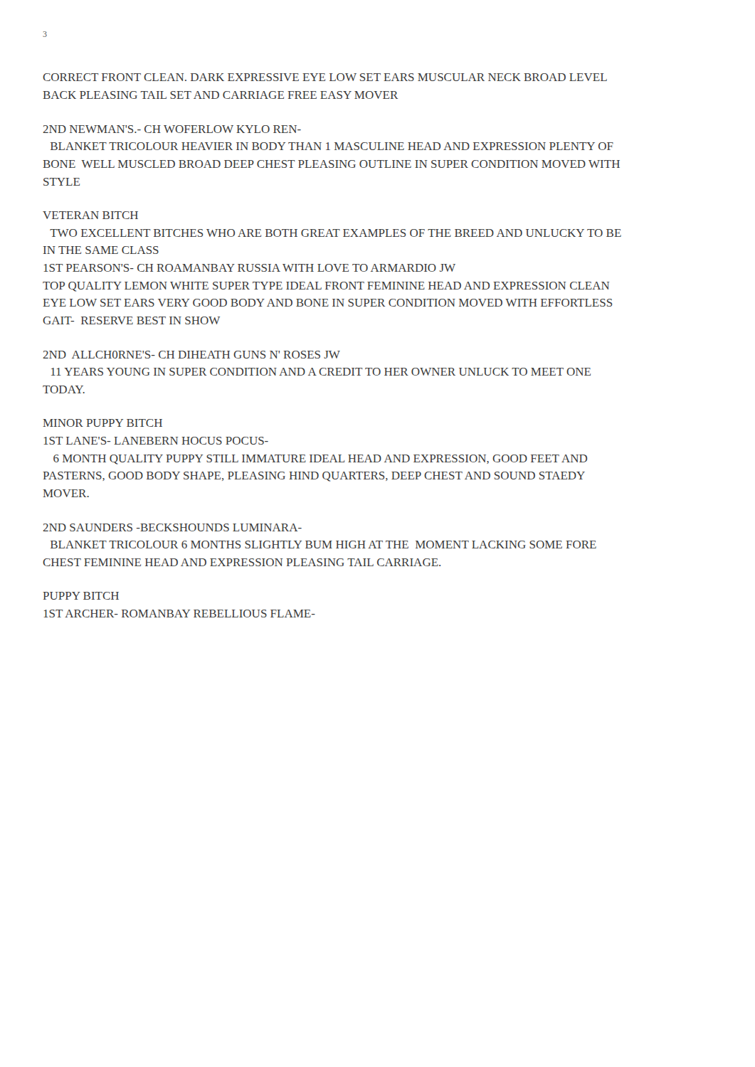3
CORRECT FRONT CLEAN. DARK EXPRESSIVE EYE LOW SET EARS MUSCULAR NECK BROAD LEVEL BACK PLEASING TAIL SET AND CARRIAGE FREE EASY MOVER
2ND NEWMAN'S.- CH WOFERLOW KYLO REN-
BLANKET TRICOLOUR HEAVIER IN BODY THAN 1 MASCULINE HEAD AND EXPRESSION PLENTY OF BONE WELL MUSCLED BROAD DEEP CHEST PLEASING OUTLINE IN SUPER CONDITION MOVED WITH STYLE
VETERAN BITCH
TWO EXCELLENT BITCHES WHO ARE BOTH GREAT EXAMPLES OF THE BREED AND UNLUCKY TO BE IN THE SAME CLASS
1ST PEARSON'S- CH ROAMANBAY RUSSIA WITH LOVE TO ARMARDIO JW
TOP QUALITY LEMON WHITE SUPER TYPE IDEAL FRONT FEMININE HEAD AND EXPRESSION CLEAN EYE LOW SET EARS VERY GOOD BODY AND BONE IN SUPER CONDITION MOVED WITH EFFORTLESS GAIT- RESERVE BEST IN SHOW
2ND ALLCH0RNE'S- CH DIHEATH GUNS N' ROSES JW
11 YEARS YOUNG IN SUPER CONDITION AND A CREDIT TO HER OWNER UNLUCK TO MEET ONE TODAY.
MINOR PUPPY BITCH
1ST LANE'S- LANEBERN HOCUS POCUS-
6 MONTH QUALITY PUPPY STILL IMMATURE IDEAL HEAD AND EXPRESSION, GOOD FEET AND PASTERNS, GOOD BODY SHAPE, PLEASING HIND QUARTERS, DEEP CHEST AND SOUND STAEDY MOVER.
2ND SAUNDERS -BECKSHOUNDS LUMINARA-
BLANKET TRICOLOUR 6 MONTHS SLIGHTLY BUM HIGH AT THE MOMENT LACKING SOME FORE CHEST FEMININE HEAD AND EXPRESSION PLEASING TAIL CARRIAGE.
PUPPY BITCH
1ST ARCHER- ROMANBAY REBELLIOUS FLAME-